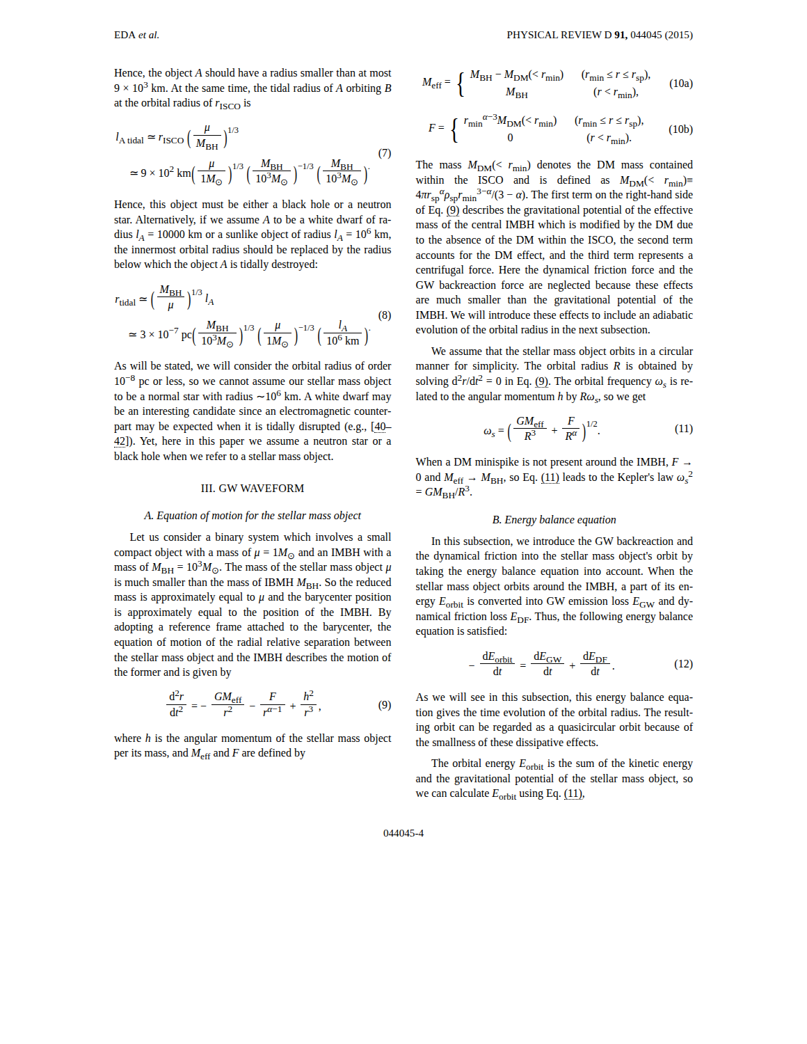EDA et al.
PHYSICAL REVIEW D 91, 044045 (2015)
Hence, the object A should have a radius smaller than at most 9 × 103 km. At the same time, the tidal radius of A orbiting B at the orbital radius of rISCO is
lA tidal ≃ rISCO (μMBH) 1/3 ≃ 9 × 102 km(μ 1M⊙) 1/3 (MBH 103M⊙)−1/3 (MBH 103M⊙).
(7)
Hence, this object must be either a black hole or a neutron star. Alternatively, if we assume A to be a white dwarf of radius lA = 10000 km or a sunlike object of radius lA = 106 km, the innermost orbital radius should be replaced by the radius below which the object A is tidally destroyed:
rtidal ≃ (MBH μ) 1/3 lA ≃ 3 × 10−7 pc(MBH 103M⊙) 1/3 (μ 1M⊙)−1/3 (lA 106 km).
(8)
As will be stated, we will consider the orbital radius of order 10−8 pc or less, so we cannot assume our stellar mass object to be a normal star with radius ∼106 km. A white dwarf may be an interesting candidate since an electromagnetic counterpart may be expected when it is tidally disrupted (e.g., [40–42]). Yet, here in this paper we assume a neutron star or a black hole when we refer to a stellar mass object.
III. GW waveform
A. Equation of motion for the stellar mass object
Let us consider a binary system which involves a small compact object with a mass of μ = 1M⊙ and an IMBH with a mass of MBH = 103M⊙. The mass of the stellar mass object μ is much smaller than the mass of IBMH MBH. So the reduced mass is approximately equal to μ and the barycenter position is approximately equal to the position of the IMBH. By adopting a reference frame attached to the barycenter, the equation of motion of the radial relative separation between the stellar mass object and the IMBH describes the motion of the former and is given by
d2r dt2 = − GMeff r2 − Frα−1 + h2 r3,
(9)
where h is the angular momentum of the stellar mass object per its mass, and Meff and F are defined by
Meff = {
| M BH − M DM (< r min ) | ( r min ≤ r ≤ r sp ), |
| M BH | ( r < r min ), |
(10a)
F = {
| r min α −3 M DM (< r min ) | ( r min ≤ r ≤ r sp ), |
| 0 | ( r < r min ). |
(10b)
The mass MDM(< rmin) denotes the DM mass contained within the ISCO and is defined as MDM(< rmin)≡ 4πrspαρsprmin3−α/(3 − α). The first term on the right-hand side of Eq. (9) describes the gravitational potential of the effective mass of the central IMBH which is modified by the DM due to the absence of the DM within the ISCO, the second term accounts for the DM effect, and the third term represents a centrifugal force. Here the dynamical friction force and the GW backreaction force are neglected because these effects are much smaller than the gravitational potential of the IMBH. We will introduce these effects to include an adiabatic evolution of the orbital radius in the next subsection.
We assume that the stellar mass object orbits in a circular manner for simplicity. The orbital radius R is obtained by solving d2r/dt2 = 0 in Eq. (9). The orbital frequency ωs is related to the angular momentum h by Rωs, so we get
ωs = (GMeff R3 + FRα) 1/2.
(11)
When a DM minispike is not present around the IMBH, F → 0 and Meff → MBH, so Eq. (11) leads to the Kepler's law ωs2 = GMBH/R3.
B. Energy balance equation
In this subsection, we introduce the GW backreaction and the dynamical friction into the stellar mass object's orbit by taking the energy balance equation into account. When the stellar mass object orbits around the IMBH, a part of its energy Eorbit is converted into GW emission loss EGW and dynamical friction loss EDF. Thus, the following energy balance equation is satisfied:
− dEorbit dt = dEGW dt + dEDF dt.
(12)
As we will see in this subsection, this energy balance equation gives the time evolution of the orbital radius. The resulting orbit can be regarded as a quasicircular orbit because of the smallness of these dissipative effects.
The orbital energy Eorbit is the sum of the kinetic energy and the gravitational potential of the stellar mass object, so we can calculate Eorbit using Eq. (11),
044045-4